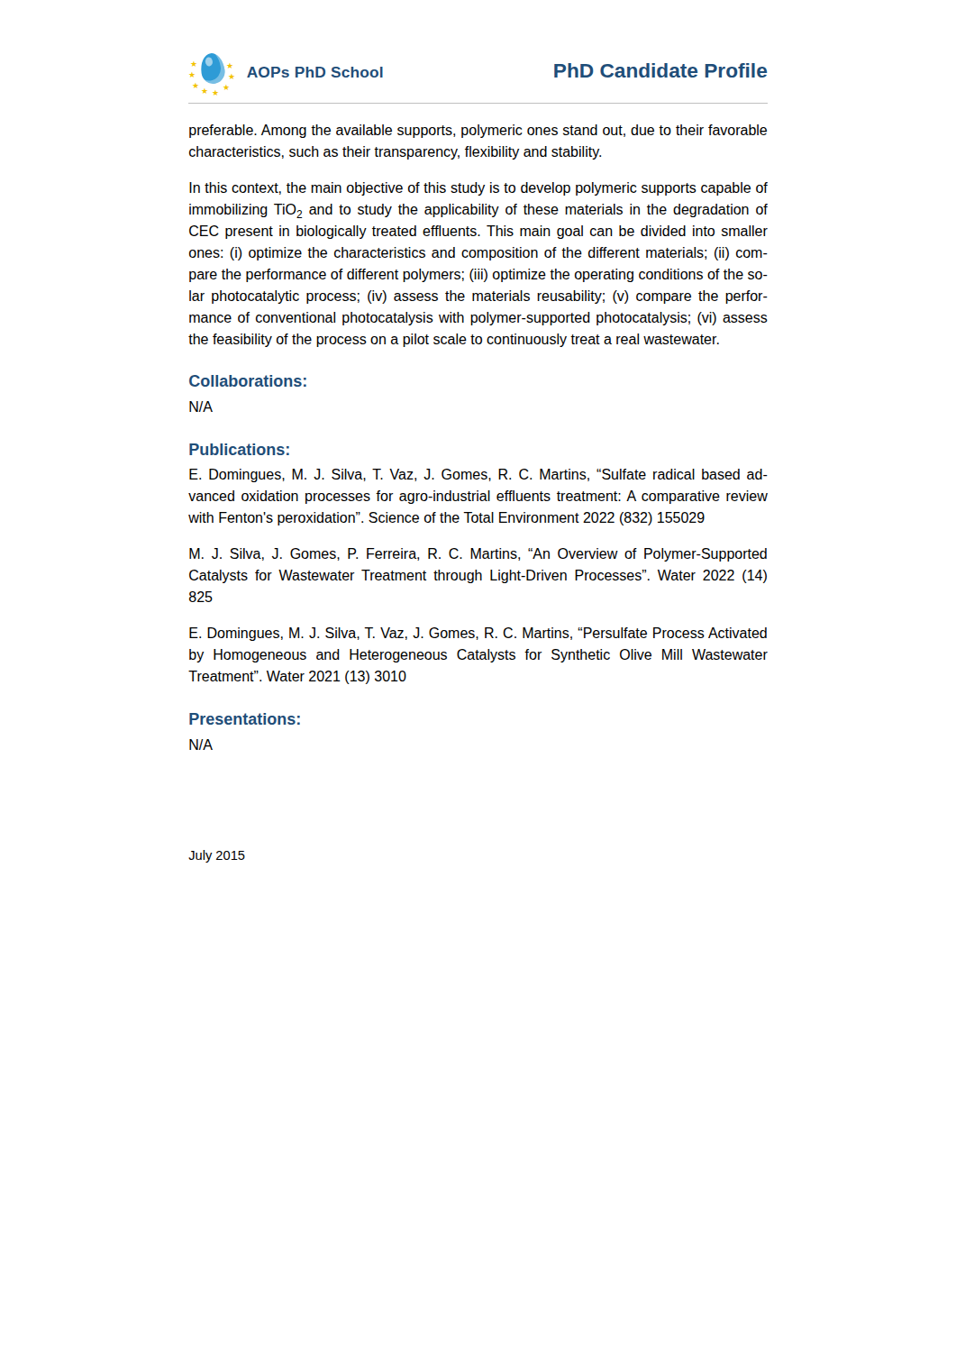★ ★ ★ ★ ★ ★ ★ ★
AOPs PhD School
PhD Candidate Profile
preferable. Among the available supports, polymeric ones stand out, due to their favorable characteristics, such as their transparency, flexibility and stability.
In this context, the main objective of this study is to develop polymeric supports capable of immobilizing TiO2 and to study the applicability of these materials in the degradation of CEC present in biologically treated effluents. This main goal can be divided into smaller ones: (i) optimize the characteristics and composition of the different materials; (ii) compare the performance of different polymers; (iii) optimize the operating conditions of the solar photocatalytic process; (iv) assess the materials reusability; (v) compare the performance of conventional photocatalysis with polymer-supported photocatalysis; (vi) assess the feasibility of the process on a pilot scale to continuously treat a real wastewater.
Collaborations:
N/A
Publications:
E. Domingues, M. J. Silva, T. Vaz, J. Gomes, R. C. Martins, “Sulfate radical based advanced oxidation processes for agro-industrial effluents treatment: A comparative review with Fenton's peroxidation”. Science of the Total Environment 2022 (832) 155029
M. J. Silva, J. Gomes, P. Ferreira, R. C. Martins, “An Overview of Polymer-Supported Catalysts for Wastewater Treatment through Light-Driven Processes”. Water 2022 (14) 825
E. Domingues, M. J. Silva, T. Vaz, J. Gomes, R. C. Martins, “Persulfate Process Activated by Homogeneous and Heterogeneous Catalysts for Synthetic Olive Mill Wastewater Treatment”. Water 2021 (13) 3010
Presentations:
N/A
July 2015